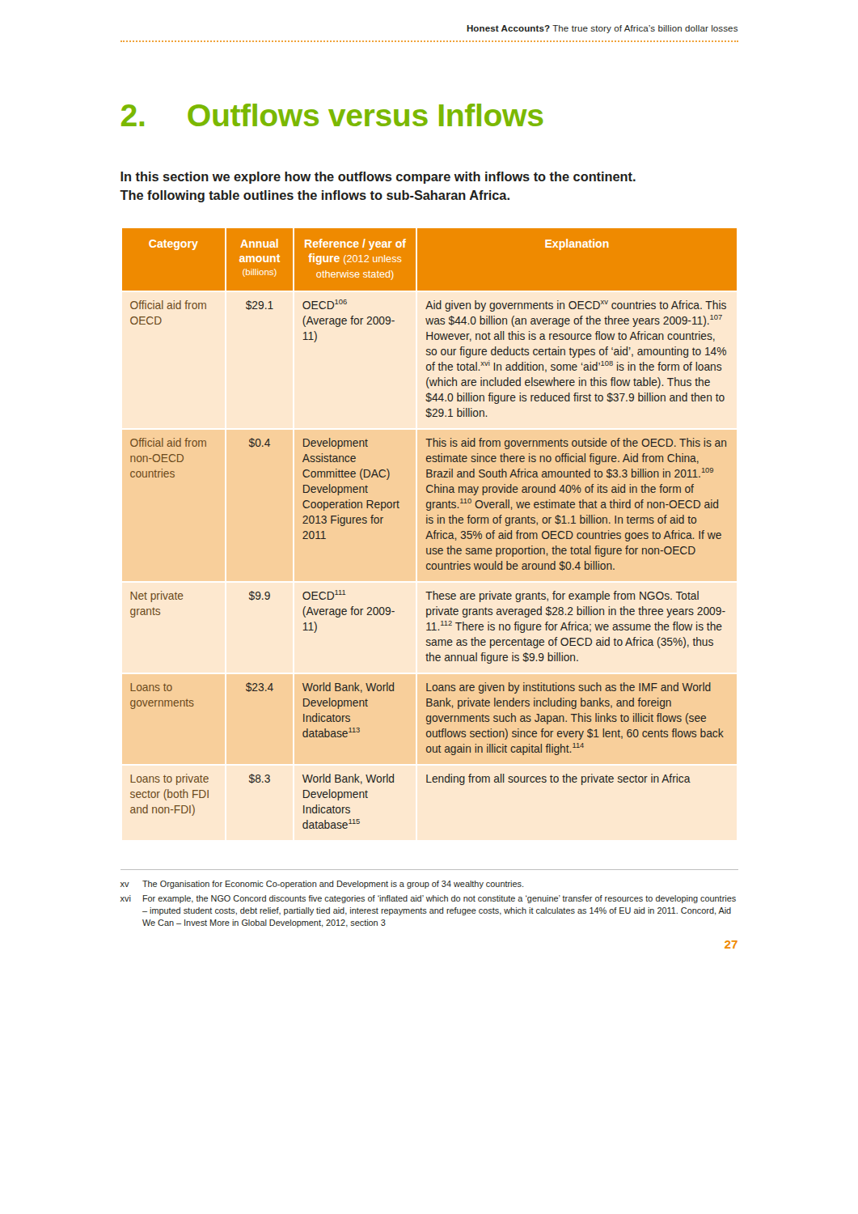Honest Accounts? The true story of Africa’s billion dollar losses
2. Outflows versus Inflows
In this section we explore how the outflows compare with inflows to the continent.
The following table outlines the inflows to sub-Saharan Africa.
| Category | Annual amount (billions) | Reference / year of figure (2012 unless otherwise stated) | Explanation |
| --- | --- | --- | --- |
| Official aid from OECD | $29.1 | OECD 106 (Average for 2009-11) | Aid given by governments in OECD xv countries to Africa. This was $44.0 billion (an average of the three years 2009-11). 107 However, not all this is a resource flow to African countries, so our figure deducts certain types of ‘aid’, amounting to 14% of the total. xvi In addition, some ‘aid’ 108 is in the form of loans (which are included elsewhere in this flow table). Thus the $44.0 billion figure is reduced first to $37.9 billion and then to $29.1 billion. |
| Official aid from non-OECD countries | $0.4 | Development Assistance Committee (DAC) Development Cooperation Report 2013 Figures for 2011 | This is aid from governments outside of the OECD. This is an estimate since there is no official figure. Aid from China, Brazil and South Africa amounted to $3.3 billion in 2011. 109 China may provide around 40% of its aid in the form of grants. 110 Overall, we estimate that a third of non-OECD aid is in the form of grants, or $1.1 billion. In terms of aid to Africa, 35% of aid from OECD countries goes to Africa. If we use the same proportion, the total figure for non-OECD countries would be around $0.4 billion. |
| Net private grants | $9.9 | OECD 111 (Average for 2009-11) | These are private grants, for example from NGOs. Total private grants averaged $28.2 billion in the three years 2009-11. 112 There is no figure for Africa; we assume the flow is the same as the percentage of OECD aid to Africa (35%), thus the annual figure is $9.9 billion. |
| Loans to governments | $23.4 | World Bank, World Development Indicators database 113 | Loans are given by institutions such as the IMF and World Bank, private lenders including banks, and foreign governments such as Japan. This links to illicit flows (see outflows section) since for every $1 lent, 60 cents flows back out again in illicit capital flight. 114 |
| Loans to private sector (both FDI and non-FDI) | $8.3 | World Bank, World Development Indicators database 115 | Lending from all sources to the private sector in Africa |
xv The Organisation for Economic Co-operation and Development is a group of 34 wealthy countries.
xvi For example, the NGO Concord discounts five categories of ‘inflated aid’ which do not constitute a ‘genuine’ transfer of resources to developing countries – imputed student costs, debt relief, partially tied aid, interest repayments and refugee costs, which it calculates as 14% of EU aid in 2011. Concord, Aid We Can – Invest More in Global Development, 2012, section 3
27